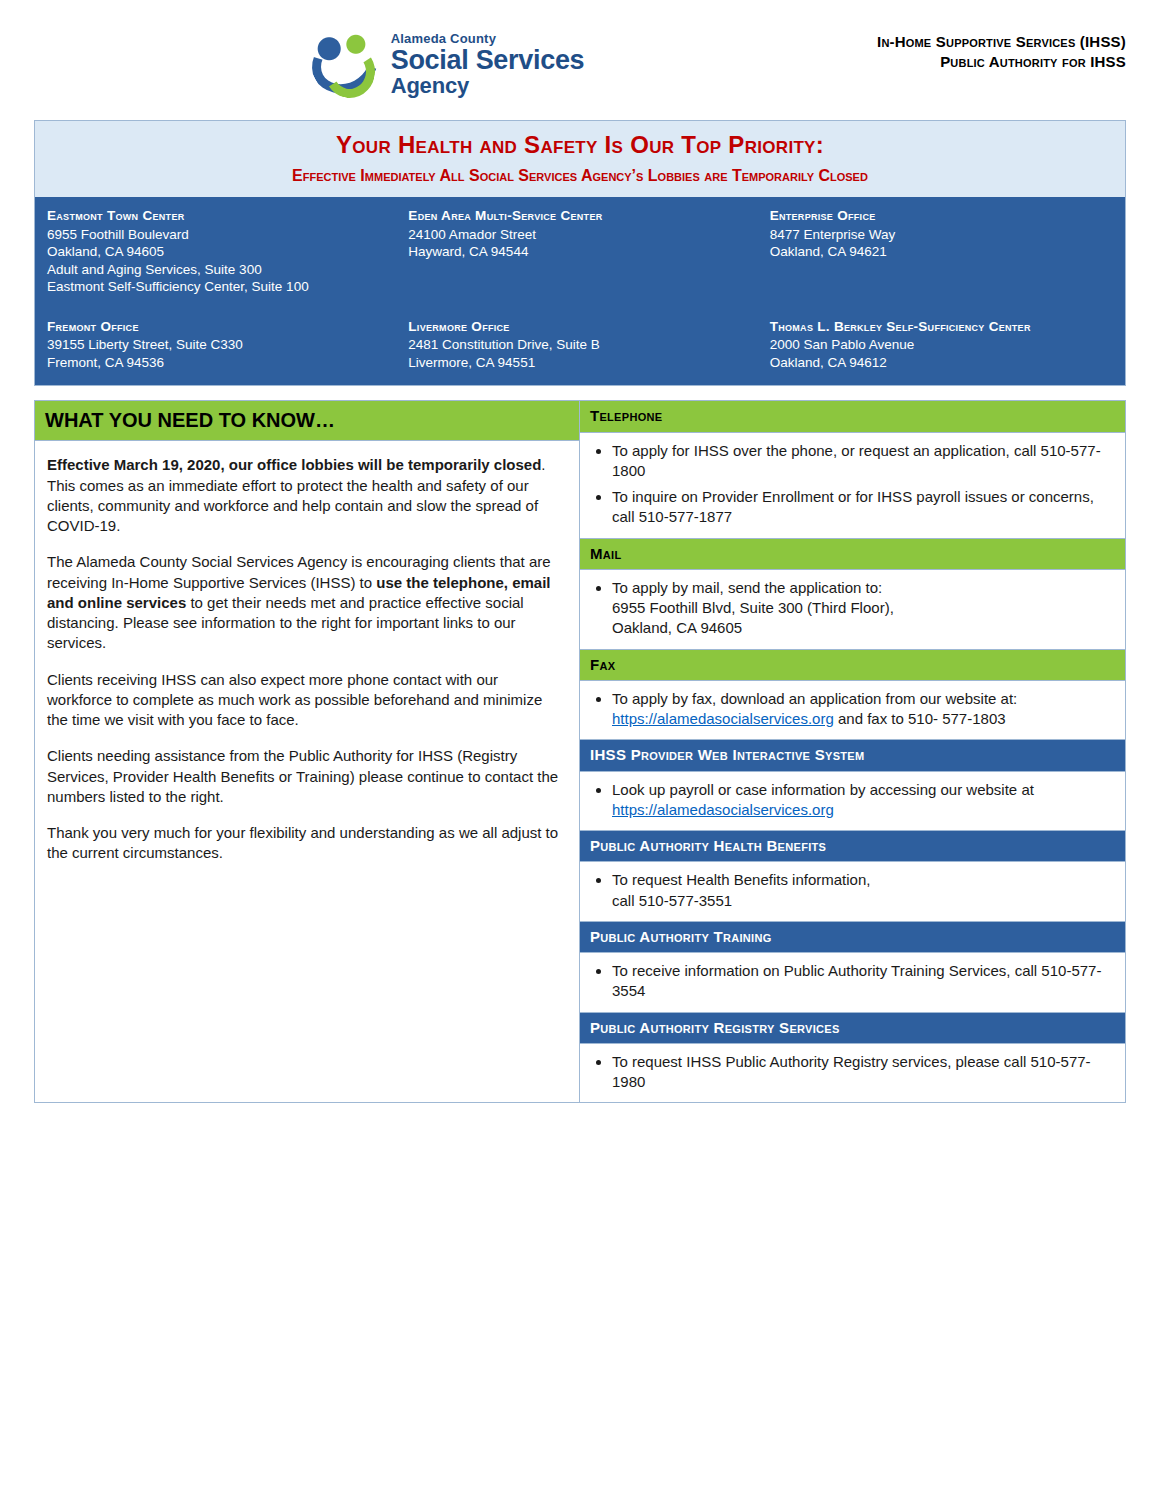Alameda County
Social Services
Agency
In-Home Supportive Services (IHSS)
Public Authority for IHSS
Your Health and Safety Is Our Top Priority:
Effective Immediately All Social Services Agency’s Lobbies are Temporarily Closed
Eastmont Town Center 6955 Foothill Boulevard
Oakland, CA 94605
Adult and Aging Services, Suite 300
Eastmont Self-Sufficiency Center, Suite 100
Eden Area Multi-Service Center 24100 Amador Street
Hayward, CA 94544
Enterprise Office 8477 Enterprise Way
Oakland, CA 94621
Fremont Office 39155 Liberty Street, Suite C330
Fremont, CA 94536
Livermore Office 2481 Constitution Drive, Suite B
Livermore, CA 94551
Thomas L. Berkley Self-Sufficiency Center 2000 San Pablo Avenue
Oakland, CA 94612
WHAT YOU NEED TO KNOW…
Effective March 19, 2020, our office lobbies will be temporarily closed. This comes as an immediate effort to protect the health and safety of our clients, community and workforce and help contain and slow the spread of COVID-19.
The Alameda County Social Services Agency is encouraging clients that are receiving In-Home Supportive Services (IHSS) to use the telephone, email and online services to get their needs met and practice effective social distancing. Please see information to the right for important links to our services.
Clients receiving IHSS can also expect more phone contact with our workforce to complete as much work as possible beforehand and minimize the time we visit with you face to face.
Clients needing assistance from the Public Authority for IHSS (Registry Services, Provider Health Benefits or Training) please continue to contact the numbers listed to the right.
Thank you very much for your flexibility and understanding as we all adjust to the current circumstances.
Telephone
To apply for IHSS over the phone, or request an application, call 510-577-1800
To inquire on Provider Enrollment or for IHSS payroll issues or concerns, call 510-577-1877
Mail
To apply by mail, send the application to:
6955 Foothill Blvd, Suite 300 (Third Floor),
Oakland, CA 94605
Fax
To apply by fax, download an application from our website at: https://alamedasocialservices.org and fax to 510- 577-1803
IHSS Provider Web Interactive System
Look up payroll or case information by accessing our website at https://alamedasocialservices.org
Public Authority Health Benefits
To request Health Benefits information,
call 510-577-3551
Public Authority Training
To receive information on Public Authority Training Services, call 510-577-3554
Public Authority Registry Services
To request IHSS Public Authority Registry services, please call 510-577-1980